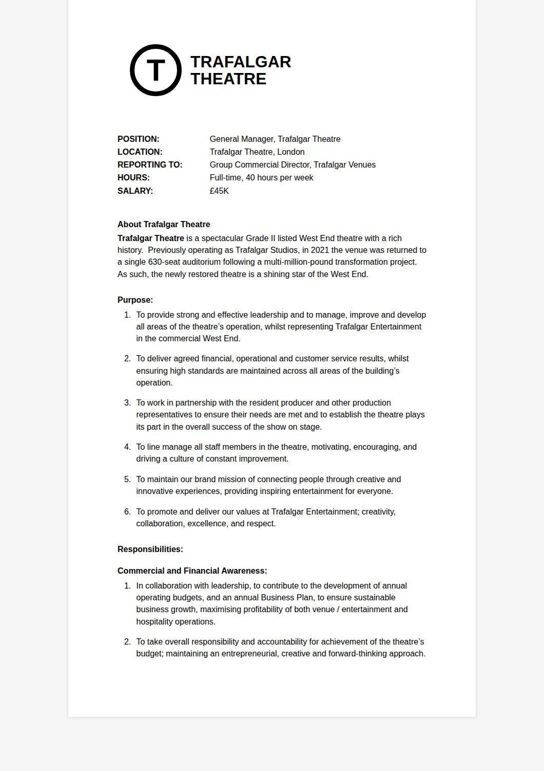T
Trafalgar
Theatre
| POSITION: | General Manager, Trafalgar Theatre |
| LOCATION: | Trafalgar Theatre, London |
| REPORTING TO: | Group Commercial Director, Trafalgar Venues |
| HOURS: | Full-time, 40 hours per week |
| SALARY: | £45K |
About Trafalgar Theatre
Trafalgar Theatre is a spectacular Grade II listed West End theatre with a rich history. Previously operating as Trafalgar Studios, in 2021 the venue was returned to a single 630-seat auditorium following a multi-million-pound transformation project. As such, the newly restored theatre is a shining star of the West End.
Purpose:
To provide strong and effective leadership and to manage, improve and develop all areas of the theatre’s operation, whilst representing Trafalgar Entertainment in the commercial West End.
To deliver agreed financial, operational and customer service results, whilst ensuring high standards are maintained across all areas of the building’s operation.
To work in partnership with the resident producer and other production representatives to ensure their needs are met and to establish the theatre plays its part in the overall success of the show on stage.
To line manage all staff members in the theatre, motivating, encouraging, and driving a culture of constant improvement.
To maintain our brand mission of connecting people through creative and innovative experiences, providing inspiring entertainment for everyone.
To promote and deliver our values at Trafalgar Entertainment; creativity, collaboration, excellence, and respect.
Responsibilities:
Commercial and Financial Awareness:
In collaboration with leadership, to contribute to the development of annual operating budgets, and an annual Business Plan, to ensure sustainable business growth, maximising profitability of both venue / entertainment and hospitality operations.
To take overall responsibility and accountability for achievement of the theatre’s budget; maintaining an entrepreneurial, creative and forward-thinking approach.